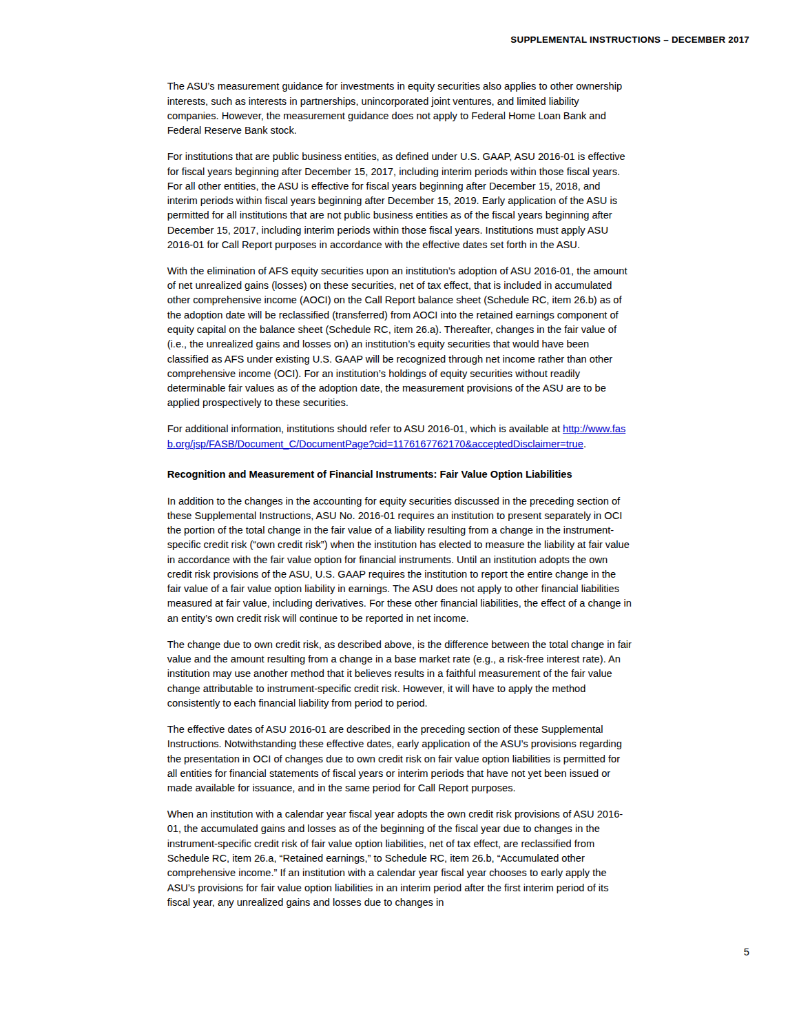SUPPLEMENTAL INSTRUCTIONS – DECEMBER 2017
The ASU’s measurement guidance for investments in equity securities also applies to other ownership interests, such as interests in partnerships, unincorporated joint ventures, and limited liability companies. However, the measurement guidance does not apply to Federal Home Loan Bank and Federal Reserve Bank stock.
For institutions that are public business entities, as defined under U.S. GAAP, ASU 2016-01 is effective for fiscal years beginning after December 15, 2017, including interim periods within those fiscal years. For all other entities, the ASU is effective for fiscal years beginning after December 15, 2018, and interim periods within fiscal years beginning after December 15, 2019. Early application of the ASU is permitted for all institutions that are not public business entities as of the fiscal years beginning after December 15, 2017, including interim periods within those fiscal years. Institutions must apply ASU 2016-01 for Call Report purposes in accordance with the effective dates set forth in the ASU.
With the elimination of AFS equity securities upon an institution’s adoption of ASU 2016-01, the amount of net unrealized gains (losses) on these securities, net of tax effect, that is included in accumulated other comprehensive income (AOCI) on the Call Report balance sheet (Schedule RC, item 26.b) as of the adoption date will be reclassified (transferred) from AOCI into the retained earnings component of equity capital on the balance sheet (Schedule RC, item 26.a). Thereafter, changes in the fair value of (i.e., the unrealized gains and losses on) an institution’s equity securities that would have been classified as AFS under existing U.S. GAAP will be recognized through net income rather than other comprehensive income (OCI). For an institution’s holdings of equity securities without readily determinable fair values as of the adoption date, the measurement provisions of the ASU are to be applied prospectively to these securities.
For additional information, institutions should refer to ASU 2016-01, which is available at http://www.fasb.org/jsp/FASB/Document_C/DocumentPage?cid=1176167762170&acceptedDisclaimer=true.
Recognition and Measurement of Financial Instruments: Fair Value Option Liabilities
In addition to the changes in the accounting for equity securities discussed in the preceding section of these Supplemental Instructions, ASU No. 2016-01 requires an institution to present separately in OCI the portion of the total change in the fair value of a liability resulting from a change in the instrument-specific credit risk (“own credit risk”) when the institution has elected to measure the liability at fair value in accordance with the fair value option for financial instruments. Until an institution adopts the own credit risk provisions of the ASU, U.S. GAAP requires the institution to report the entire change in the fair value of a fair value option liability in earnings. The ASU does not apply to other financial liabilities measured at fair value, including derivatives. For these other financial liabilities, the effect of a change in an entity’s own credit risk will continue to be reported in net income.
The change due to own credit risk, as described above, is the difference between the total change in fair value and the amount resulting from a change in a base market rate (e.g., a risk-free interest rate). An institution may use another method that it believes results in a faithful measurement of the fair value change attributable to instrument-specific credit risk. However, it will have to apply the method consistently to each financial liability from period to period.
The effective dates of ASU 2016-01 are described in the preceding section of these Supplemental Instructions. Notwithstanding these effective dates, early application of the ASU’s provisions regarding the presentation in OCI of changes due to own credit risk on fair value option liabilities is permitted for all entities for financial statements of fiscal years or interim periods that have not yet been issued or made available for issuance, and in the same period for Call Report purposes.
When an institution with a calendar year fiscal year adopts the own credit risk provisions of ASU 2016-01, the accumulated gains and losses as of the beginning of the fiscal year due to changes in the instrument-specific credit risk of fair value option liabilities, net of tax effect, are reclassified from Schedule RC, item 26.a, “Retained earnings,” to Schedule RC, item 26.b, “Accumulated other comprehensive income.” If an institution with a calendar year fiscal year chooses to early apply the ASU’s provisions for fair value option liabilities in an interim period after the first interim period of its fiscal year, any unrealized gains and losses due to changes in
5